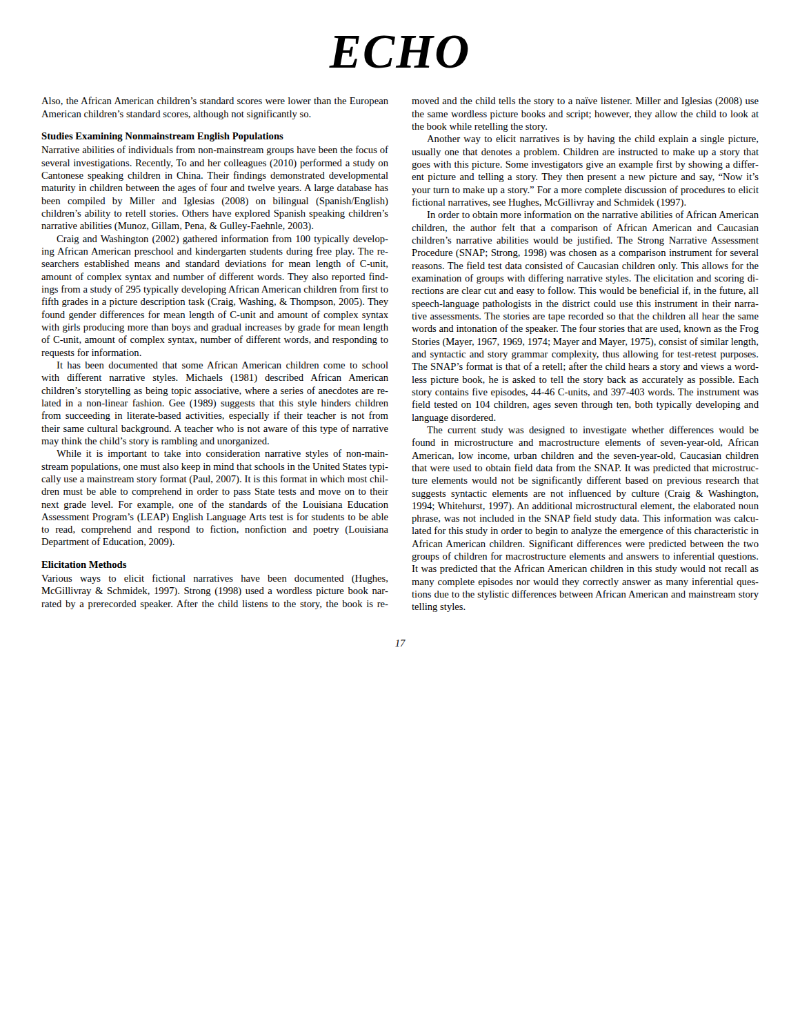ECHO
Also, the African American children’s standard scores were lower than the European American children’s standard scores, although not significantly so.
Studies Examining Nonmainstream English Populations
Narrative abilities of individuals from non-mainstream groups have been the focus of several investigations. Recently, To and her colleagues (2010) performed a study on Cantonese speaking children in China. Their findings demonstrated developmental maturity in children between the ages of four and twelve years. A large database has been compiled by Miller and Iglesias (2008) on bilingual (Spanish/English) children’s ability to retell stories. Others have explored Spanish speaking children’s narrative abilities (Munoz, Gillam, Pena, & Gulley-Faehnle, 2003).
Craig and Washington (2002) gathered information from 100 typically developing African American preschool and kindergarten students during free play. The researchers established means and standard deviations for mean length of C-unit, amount of complex syntax and number of different words. They also reported findings from a study of 295 typically developing African American children from first to fifth grades in a picture description task (Craig, Washing, & Thompson, 2005). They found gender differences for mean length of C-unit and amount of complex syntax with girls producing more than boys and gradual increases by grade for mean length of C-unit, amount of complex syntax, number of different words, and responding to requests for information.
It has been documented that some African American children come to school with different narrative styles. Michaels (1981) described African American children’s storytelling as being topic associative, where a series of anecdotes are related in a non-linear fashion. Gee (1989) suggests that this style hinders children from succeeding in literate-based activities, especially if their teacher is not from their same cultural background. A teacher who is not aware of this type of narrative may think the child’s story is rambling and unorganized.
While it is important to take into consideration narrative styles of non-mainstream populations, one must also keep in mind that schools in the United States typically use a mainstream story format (Paul, 2007). It is this format in which most children must be able to comprehend in order to pass State tests and move on to their next grade level. For example, one of the standards of the Louisiana Education Assessment Program’s (LEAP) English Language Arts test is for students to be able to read, comprehend and respond to fiction, nonfiction and poetry (Louisiana Department of Education, 2009).
Elicitation Methods
Various ways to elicit fictional narratives have been documented (Hughes, McGillivray & Schmidek, 1997). Strong (1998) used a wordless picture book narrated by a prerecorded speaker. After the child listens to the story, the book is removed and the child tells the story to a naïve listener. Miller and Iglesias (2008) use the same wordless picture books and script; however, they allow the child to look at the book while retelling the story.
Another way to elicit narratives is by having the child explain a single picture, usually one that denotes a problem. Children are instructed to make up a story that goes with this picture. Some investigators give an example first by showing a different picture and telling a story. They then present a new picture and say, “Now it’s your turn to make up a story.” For a more complete discussion of procedures to elicit fictional narratives, see Hughes, McGillivray and Schmidek (1997).
In order to obtain more information on the narrative abilities of African American children, the author felt that a comparison of African American and Caucasian children’s narrative abilities would be justified. The Strong Narrative Assessment Procedure (SNAP; Strong, 1998) was chosen as a comparison instrument for several reasons. The field test data consisted of Caucasian children only. This allows for the examination of groups with differing narrative styles. The elicitation and scoring directions are clear cut and easy to follow. This would be beneficial if, in the future, all speech-language pathologists in the district could use this instrument in their narrative assessments. The stories are tape recorded so that the children all hear the same words and intonation of the speaker. The four stories that are used, known as the Frog Stories (Mayer, 1967, 1969, 1974; Mayer and Mayer, 1975), consist of similar length, and syntactic and story grammar complexity, thus allowing for test-retest purposes. The SNAP’s format is that of a retell; after the child hears a story and views a wordless picture book, he is asked to tell the story back as accurately as possible. Each story contains five episodes, 44-46 C-units, and 397-403 words. The instrument was field tested on 104 children, ages seven through ten, both typically developing and language disordered.
The current study was designed to investigate whether differences would be found in microstructure and macrostructure elements of seven-year-old, African American, low income, urban children and the seven-year-old, Caucasian children that were used to obtain field data from the SNAP. It was predicted that microstructure elements would not be significantly different based on previous research that suggests syntactic elements are not influenced by culture (Craig & Washington, 1994; Whitehurst, 1997). An additional microstructural element, the elaborated noun phrase, was not included in the SNAP field study data. This information was calculated for this study in order to begin to analyze the emergence of this characteristic in African American children. Significant differences were predicted between the two groups of children for macrostructure elements and answers to inferential questions. It was predicted that the African American children in this study would not recall as many complete episodes nor would they correctly answer as many inferential questions due to the stylistic differences between African American and mainstream story telling styles.
17